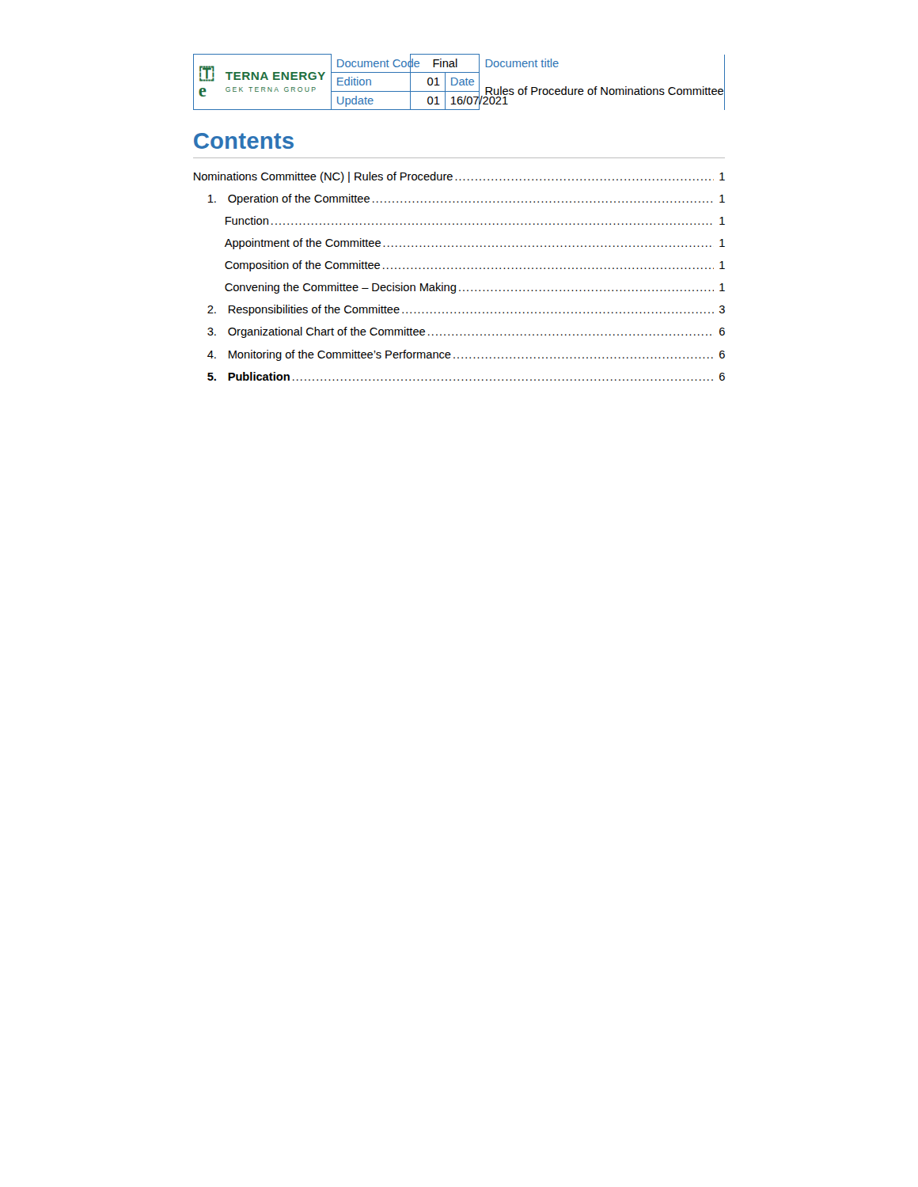| 🇹 e TERNA ENERGY GEK TERNA GROUP | Document Code | Final | Document title |
| Edition | 01 | Date | Rules of Procedure of Nominations Committee |
| Update | 01 | 16/07/2021 |
Contents
Nominations Committee (NC) | Rules of Procedure .......................................................................... 1
1. Operation of the Committee ............................................................................................... 1
Function ................................................................................................................. 1
Appointment of the Committee ................................................................................................ 1
Composition of the Committee ................................................................................................ 1
Convening the Committee – Decision Making ......................................................................... 1
2. Responsibilities of the Committee ......................................................................................... 3
3. Organizational Chart of the Committee .............................................................................. 6
4. Monitoring of the Committee’s Performance ..................................................................... 6
5. Publication .............................................................................................................. 6